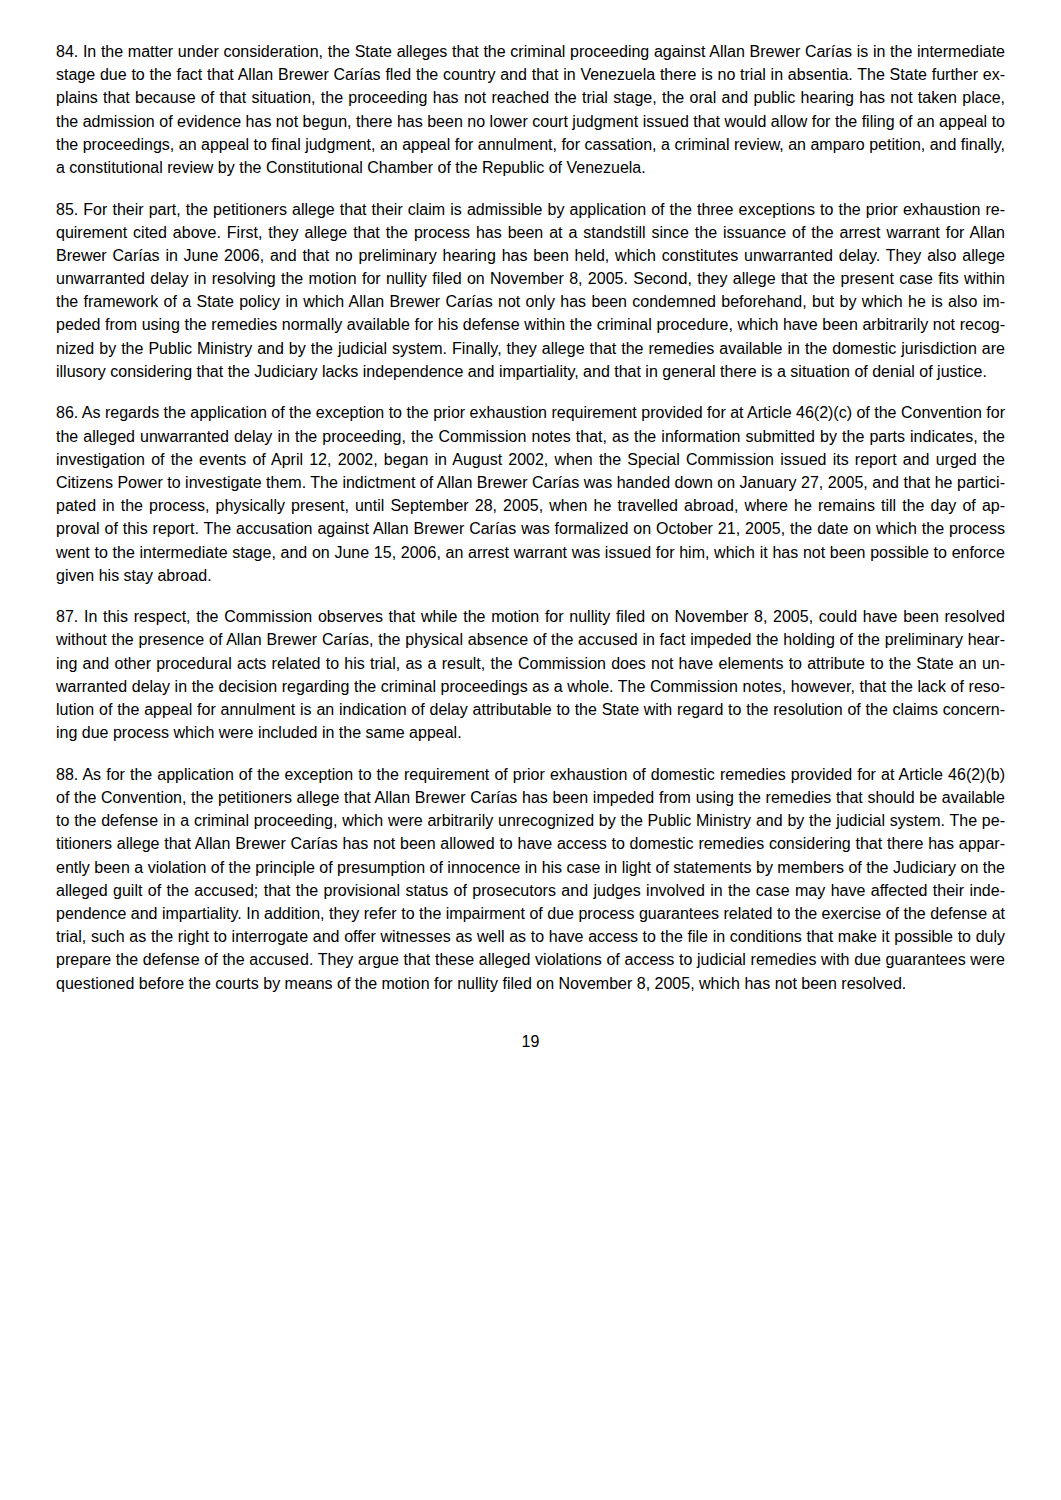84. In the matter under consideration, the State alleges that the criminal proceeding against Allan Brewer Carías is in the intermediate stage due to the fact that Allan Brewer Carías fled the country and that in Venezuela there is no trial in absentia. The State further explains that because of that situation, the proceeding has not reached the trial stage, the oral and public hearing has not taken place, the admission of evidence has not begun, there has been no lower court judgment issued that would allow for the filing of an appeal to the proceedings, an appeal to final judgment, an appeal for annulment, for cassation, a criminal review, an amparo petition, and finally, a constitutional review by the Constitutional Chamber of the Republic of Venezuela.
85. For their part, the petitioners allege that their claim is admissible by application of the three exceptions to the prior exhaustion requirement cited above. First, they allege that the process has been at a standstill since the issuance of the arrest warrant for Allan Brewer Carías in June 2006, and that no preliminary hearing has been held, which constitutes unwarranted delay. They also allege unwarranted delay in resolving the motion for nullity filed on November 8, 2005. Second, they allege that the present case fits within the framework of a State policy in which Allan Brewer Carías not only has been condemned beforehand, but by which he is also impeded from using the remedies normally available for his defense within the criminal procedure, which have been arbitrarily not recognized by the Public Ministry and by the judicial system. Finally, they allege that the remedies available in the domestic jurisdiction are illusory considering that the Judiciary lacks independence and impartiality, and that in general there is a situation of denial of justice.
86. As regards the application of the exception to the prior exhaustion requirement provided for at Article 46(2)(c) of the Convention for the alleged unwarranted delay in the proceeding, the Commission notes that, as the information submitted by the parts indicates, the investigation of the events of April 12, 2002, began in August 2002, when the Special Commission issued its report and urged the Citizens Power to investigate them. The indictment of Allan Brewer Carías was handed down on January 27, 2005, and that he participated in the process, physically present, until September 28, 2005, when he travelled abroad, where he remains till the day of approval of this report. The accusation against Allan Brewer Carías was formalized on October 21, 2005, the date on which the process went to the intermediate stage, and on June 15, 2006, an arrest warrant was issued for him, which it has not been possible to enforce given his stay abroad.
87. In this respect, the Commission observes that while the motion for nullity filed on November 8, 2005, could have been resolved without the presence of Allan Brewer Carías, the physical absence of the accused in fact impeded the holding of the preliminary hearing and other procedural acts related to his trial, as a result, the Commission does not have elements to attribute to the State an unwarranted delay in the decision regarding the criminal proceedings as a whole. The Commission notes, however, that the lack of resolution of the appeal for annulment is an indication of delay attributable to the State with regard to the resolution of the claims concerning due process which were included in the same appeal.
88. As for the application of the exception to the requirement of prior exhaustion of domestic remedies provided for at Article 46(2)(b) of the Convention, the petitioners allege that Allan Brewer Carías has been impeded from using the remedies that should be available to the defense in a criminal proceeding, which were arbitrarily unrecognized by the Public Ministry and by the judicial system. The petitioners allege that Allan Brewer Carías has not been allowed to have access to domestic remedies considering that there has apparently been a violation of the principle of presumption of innocence in his case in light of statements by members of the Judiciary on the alleged guilt of the accused; that the provisional status of prosecutors and judges involved in the case may have affected their independence and impartiality. In addition, they refer to the impairment of due process guarantees related to the exercise of the defense at trial, such as the right to interrogate and offer witnesses as well as to have access to the file in conditions that make it possible to duly prepare the defense of the accused. They argue that these alleged violations of access to judicial remedies with due guarantees were questioned before the courts by means of the motion for nullity filed on November 8, 2005, which has not been resolved.
19